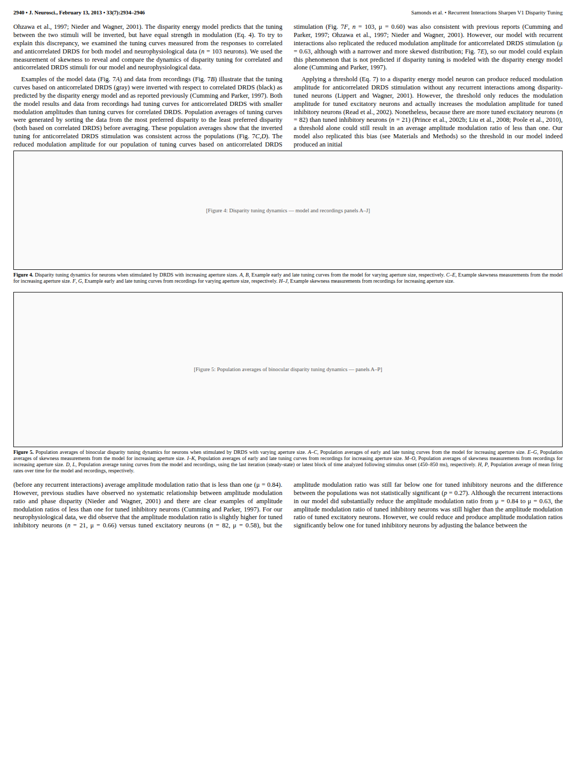2940 • J. Neurosci., February 13, 2013 • 33(7):2934–2946
Samonds et al. • Recurrent Interactions Sharpen V1 Disparity Tuning
Ohzawa et al., 1997; Nieder and Wagner, 2001). The disparity energy model predicts that the tuning between the two stimuli will be inverted, but have equal strength in modulation (Eq. 4). To try to explain this discrepancy, we examined the tuning curves measured from the responses to correlated and anticorrelated DRDS for both model and neurophysiological data (n = 103 neurons). We used the measurement of skewness to reveal and compare the dynamics of disparity tuning for correlated and anticorrelated DRDS stimuli for our model and neurophysiological data.
Examples of the model data (Fig. 7A) and data from recordings (Fig. 7B) illustrate that the tuning curves based on anticorrelated DRDS (gray) were inverted with respect to correlated DRDS (black) as predicted by the disparity energy model and as reported previously (Cumming and Parker, 1997). Both the model results and data from recordings had tuning curves for anticorrelated DRDS with smaller modulation amplitudes than tuning curves for correlated DRDS. Population averages of tuning curves were generated by sorting the data from the most preferred disparity to the least preferred disparity (both based on correlated DRDS) before averaging. These population averages show that the inverted tuning for anticorrelated DRDS stimulation was consistent across the populations (Fig. 7C,D). The reduced modulation amplitude for our population of tuning curves based on anticorrelated DRDS stimulation (Fig. 7F, n = 103, μ = 0.60) was also consistent with previous reports (Cumming and Parker, 1997; Ohzawa et al., 1997; Nieder and Wagner, 2001). However, our model with recurrent interactions also replicated the reduced modulation amplitude for anticorrelated DRDS stimulation (μ = 0.63, although with a narrower and more skewed distribution; Fig. 7E), so our model could explain this phenomenon that is not predicted if disparity tuning is modeled with the disparity energy model alone (Cumming and Parker, 1997).
Applying a threshold (Eq. 7) to a disparity energy model neuron can produce reduced modulation amplitude for anticorrelated DRDS stimulation without any recurrent interactions among disparity-tuned neurons (Lippert and Wagner, 2001). However, the threshold only reduces the modulation amplitude for tuned excitatory neurons and actually increases the modulation amplitude for tuned inhibitory neurons (Read et al., 2002). Nonetheless, because there are more tuned excitatory neurons (n = 82) than tuned inhibitory neurons (n = 21) (Prince et al., 2002b; Liu et al., 2008; Poole et al., 2010), a threshold alone could still result in an average amplitude modulation ratio of less than one. Our model also replicated this bias (see Materials and Methods) so the threshold in our model indeed produced an initial
[Figure 4: Disparity tuning dynamics — model and recordings panels A–J]
Figure 4. Disparity tuning dynamics for neurons when stimulated by DRDS with increasing aperture sizes. A, B, Example early and late tuning curves from the model for varying aperture size, respectively. C–E, Example skewness measurements from the model for increasing aperture size. F, G, Example early and late tuning curves from recordings for varying aperture size, respectively. H–J, Example skewness measurements from recordings for increasing aperture size.
[Figure 5: Population averages of binocular disparity tuning dynamics — panels A–P]
Figure 5. Population averages of binocular disparity tuning dynamics for neurons when stimulated by DRDS with varying aperture size. A–C, Population averages of early and late tuning curves from the model for increasing aperture size. E–G, Population averages of skewness measurements from the model for increasing aperture size. I–K, Population averages of early and late tuning curves from recordings for increasing aperture size. M–O, Population averages of skewness measurements from recordings for increasing aperture size. D, L, Population average tuning curves from the model and recordings, using the last iteration (steady-state) or latest block of time analyzed following stimulus onset (450–850 ms), respectively. H, P, Population average of mean firing rates over time for the model and recordings, respectively.
(before any recurrent interactions) average amplitude modulation ratio that is less than one (μ = 0.84). However, previous studies have observed no systematic relationship between amplitude modulation ratio and phase disparity (Nieder and Wagner, 2001) and there are clear examples of amplitude modulation ratios of less than one for tuned inhibitory neurons (Cumming and Parker, 1997). For our neurophysiological data, we did observe that the amplitude modulation ratio is slightly higher for tuned inhibitory neurons (n = 21, μ = 0.66) versus tuned excitatory neurons (n = 82, μ = 0.58), but the amplitude modulation ratio was still far below one for tuned inhibitory neurons and the difference between the populations was not statistically significant (p = 0.27). Although the recurrent interactions in our model did substantially reduce the amplitude modulation ratio from μ = 0.84 to μ = 0.63, the amplitude modulation ratio of tuned inhibitory neurons was still higher than the amplitude modulation ratio of tuned excitatory neurons. However, we could reduce and produce amplitude modulation ratios significantly below one for tuned inhibitory neurons by adjusting the balance between the